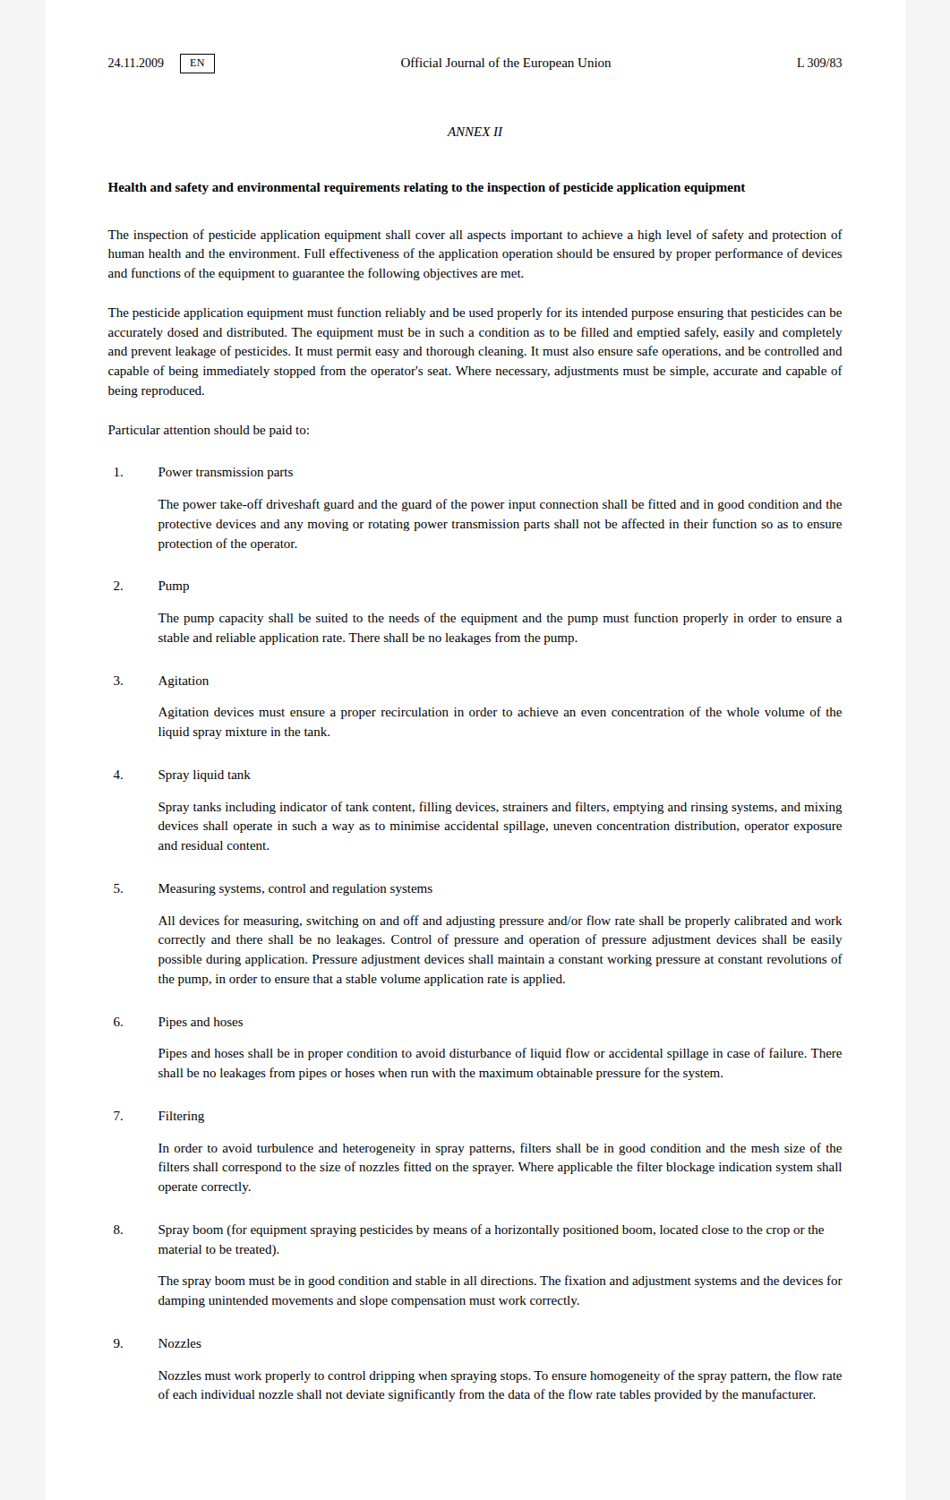24.11.2009 EN Official Journal of the European Union L 309/83
ANNEX II
Health and safety and environmental requirements relating to the inspection of pesticide application equipment
The inspection of pesticide application equipment shall cover all aspects important to achieve a high level of safety and protection of human health and the environment. Full effectiveness of the application operation should be ensured by proper performance of devices and functions of the equipment to guarantee the following objectives are met.
The pesticide application equipment must function reliably and be used properly for its intended purpose ensuring that pesticides can be accurately dosed and distributed. The equipment must be in such a condition as to be filled and emptied safely, easily and completely and prevent leakage of pesticides. It must permit easy and thorough cleaning. It must also ensure safe operations, and be controlled and capable of being immediately stopped from the operator's seat. Where necessary, adjustments must be simple, accurate and capable of being reproduced.
Particular attention should be paid to:
Power transmission parts
The power take-off driveshaft guard and the guard of the power input connection shall be fitted and in good condition and the protective devices and any moving or rotating power transmission parts shall not be affected in their function so as to ensure protection of the operator.
Pump
The pump capacity shall be suited to the needs of the equipment and the pump must function properly in order to ensure a stable and reliable application rate. There shall be no leakages from the pump.
Agitation
Agitation devices must ensure a proper recirculation in order to achieve an even concentration of the whole volume of the liquid spray mixture in the tank.
Spray liquid tank
Spray tanks including indicator of tank content, filling devices, strainers and filters, emptying and rinsing systems, and mixing devices shall operate in such a way as to minimise accidental spillage, uneven concentration distribution, operator exposure and residual content.
Measuring systems, control and regulation systems
All devices for measuring, switching on and off and adjusting pressure and/or flow rate shall be properly calibrated and work correctly and there shall be no leakages. Control of pressure and operation of pressure adjustment devices shall be easily possible during application. Pressure adjustment devices shall maintain a constant working pressure at constant revolutions of the pump, in order to ensure that a stable volume application rate is applied.
Pipes and hoses
Pipes and hoses shall be in proper condition to avoid disturbance of liquid flow or accidental spillage in case of failure. There shall be no leakages from pipes or hoses when run with the maximum obtainable pressure for the system.
Filtering
In order to avoid turbulence and heterogeneity in spray patterns, filters shall be in good condition and the mesh size of the filters shall correspond to the size of nozzles fitted on the sprayer. Where applicable the filter blockage indication system shall operate correctly.
Spray boom (for equipment spraying pesticides by means of a horizontally positioned boom, located close to the crop or the material to be treated).
The spray boom must be in good condition and stable in all directions. The fixation and adjustment systems and the devices for damping unintended movements and slope compensation must work correctly.
Nozzles
Nozzles must work properly to control dripping when spraying stops. To ensure homogeneity of the spray pattern, the flow rate of each individual nozzle shall not deviate significantly from the data of the flow rate tables provided by the manufacturer.